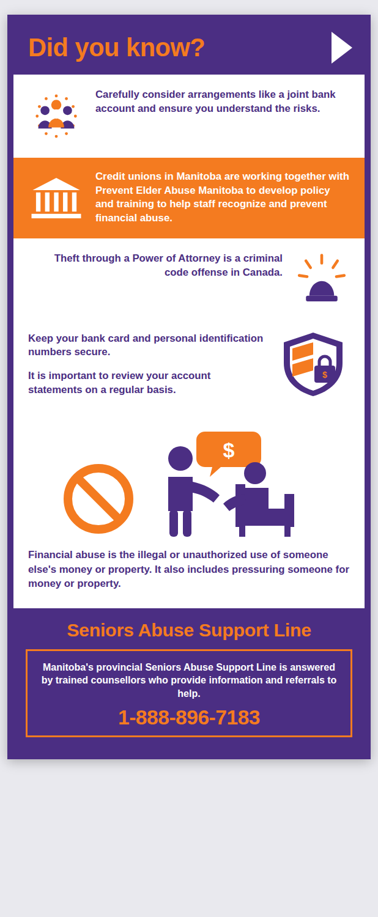Did you know?
$
Carefully consider arrangements like a joint bank account and ensure you understand the risks.
Credit unions in Manitoba are working together with Prevent Elder Abuse Manitoba to develop policy and training to help staff recognize and prevent financial abuse.
Theft through a Power of Attorney is a criminal code offense in Canada.
Keep your bank card and personal identification numbers secure.
It is important to review your account statements on a regular basis.
$
$
Financial abuse is the illegal or unauthorized use of someone else's money or property. It also includes pressuring someone for money or property.
Seniors Abuse Support Line
Manitoba's provincial Seniors Abuse Support Line is answered by trained counsellors who provide information and referrals to help.
1-888-896-7183